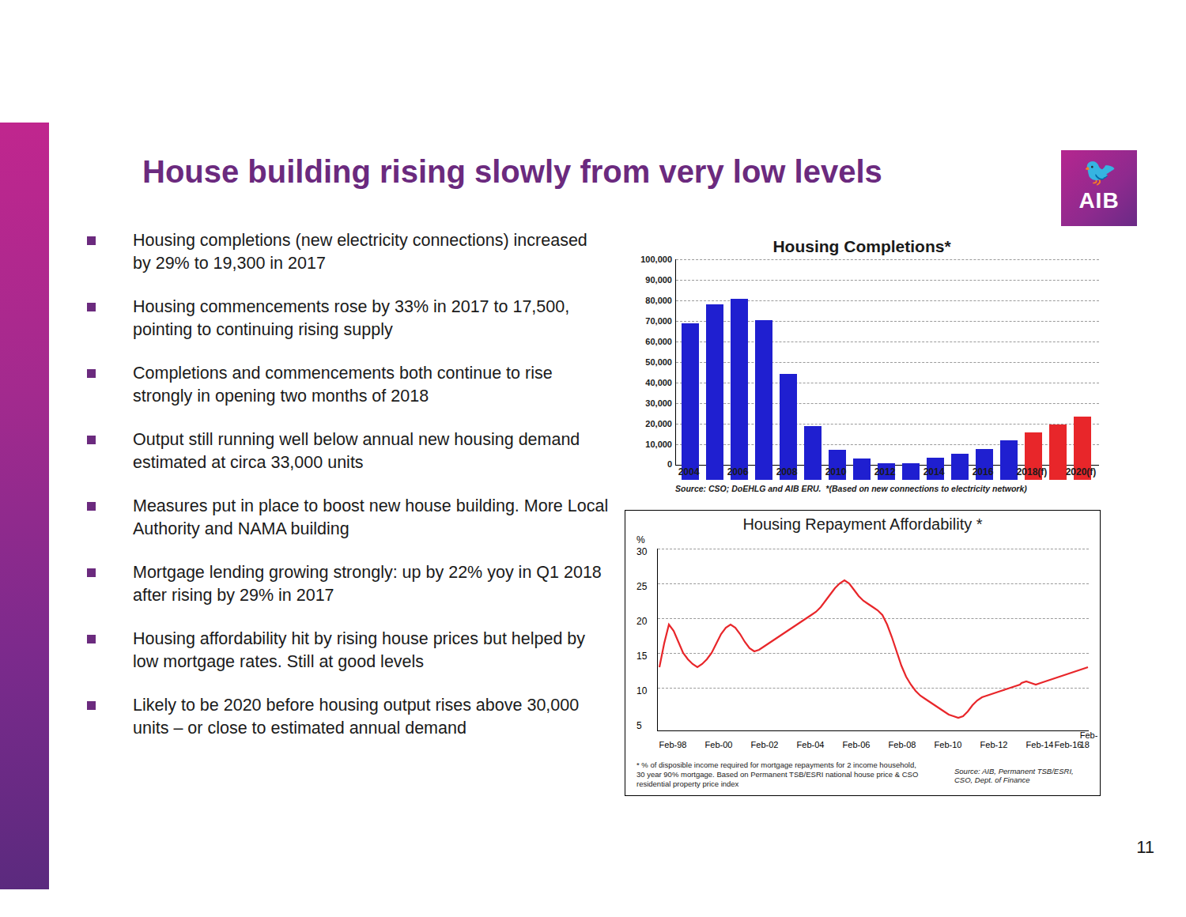🐦
AIB
House building rising slowly from very low levels
Housing completions (new electricity connections) increased by 29% to 19,300 in 2017
Housing commencements rose by 33% in 2017 to 17,500, pointing to continuing rising supply
Completions and commencements both continue to rise strongly in opening two months of 2018
Output still running well below annual new housing demand estimated at circa 33,000 units
Measures put in place to boost new house building. More Local Authority and NAMA building
Mortgage lending growing strongly: up by 22% yoy in Q1 2018 after rising by 29% in 2017
Housing affordability hit by rising house prices but helped by low mortgage rates. Still at good levels
Likely to be 2020 before housing output rises above 30,000 units – or close to estimated annual demand
Housing Completions*
100,000 90,000 80,000 70,000 60,000 50,000 40,000 30,000 20,000 10,000 0
2004 2006 2008 2010 2012 2014 2016 2018(f) 2020(f)
Source: CSO; DoEHLG and AIB ERU. *(Based on new connections to electricity network)
Housing Repayment Affordability *
%
30
25
20
15
10
5
Feb-98
Feb-00
Feb-02
Feb-04
Feb-06
Feb-08
Feb-10
Feb-12
Feb-14
Feb-16
Feb-18
* % of disposible income required for mortgage repayments for 2 income household, 30 year 90% mortgage. Based on Permanent TSB/ESRI national house price & CSO residential property price index
Source: AIB, Permanent TSB/ESRI,
CSO, Dept. of Finance
11